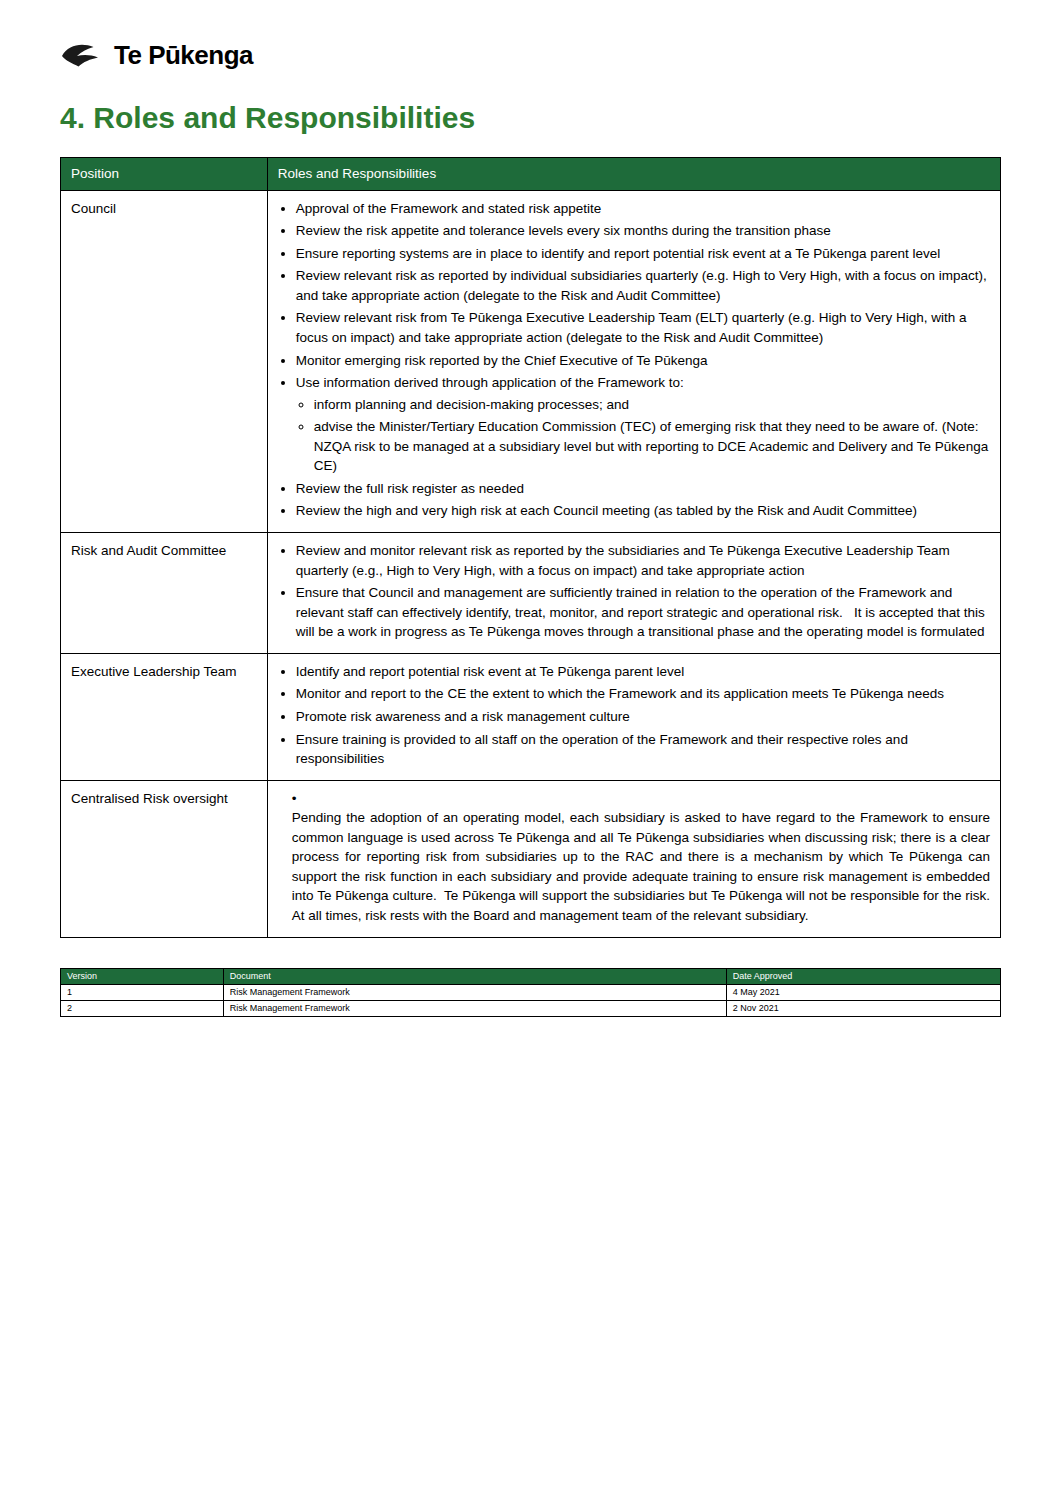Te Pūkenga
4. Roles and Responsibilities
| Position | Roles and Responsibilities |
| --- | --- |
| Council | Approval of the Framework and stated risk appetite Review the risk appetite and tolerance levels every six months during the transition phase Ensure reporting systems are in place to identify and report potential risk event at a Te Pūkenga parent level Review relevant risk as reported by individual subsidiaries quarterly (e.g. High to Very High, with a focus on impact), and take appropriate action (delegate to the Risk and Audit Committee) Review relevant risk from Te Pūkenga Executive Leadership Team (ELT) quarterly (e.g. High to Very High, with a focus on impact) and take appropriate action (delegate to the Risk and Audit Committee) Monitor emerging risk reported by the Chief Executive of Te Pūkenga Use information derived through application of the Framework to: inform planning and decision-making processes; and advise the Minister/Tertiary Education Commission (TEC) of emerging risk that they need to be aware of. (Note: NZQA risk to be managed at a subsidiary level but with reporting to DCE Academic and Delivery and Te Pūkenga CE) Review the full risk register as needed Review the high and very high risk at each Council meeting (as tabled by the Risk and Audit Committee) |
| Risk and Audit Committee | Review and monitor relevant risk as reported by the subsidiaries and Te Pūkenga Executive Leadership Team quarterly (e.g., High to Very High, with a focus on impact) and take appropriate action Ensure that Council and management are sufficiently trained in relation to the operation of the Framework and relevant staff can effectively identify, treat, monitor, and report strategic and operational risk. It is accepted that this will be a work in progress as Te Pūkenga moves through a transitional phase and the operating model is formulated |
| Executive Leadership Team | Identify and report potential risk event at Te Pūkenga parent level Monitor and report to the CE the extent to which the Framework and its application meets Te Pūkenga needs Promote risk awareness and a risk management culture Ensure training is provided to all staff on the operation of the Framework and their respective roles and responsibilities |
| Centralised Risk oversight | Pending the adoption of an operating model, each subsidiary is asked to have regard to the Framework to ensure common language is used across Te Pūkenga and all Te Pūkenga subsidiaries when discussing risk; there is a clear process for reporting risk from subsidiaries up to the RAC and there is a mechanism by which Te Pūkenga can support the risk function in each subsidiary and provide adequate training to ensure risk management is embedded into Te Pūkenga culture. Te Pūkenga will support the subsidiaries but Te Pūkenga will not be responsible for the risk. At all times, risk rests with the Board and management team of the relevant subsidiary. |
| Version | Document | Date Approved |
| --- | --- | --- |
| 1 | Risk Management Framework | 4 May 2021 |
| 2 | Risk Management Framework | 2 Nov 2021 |